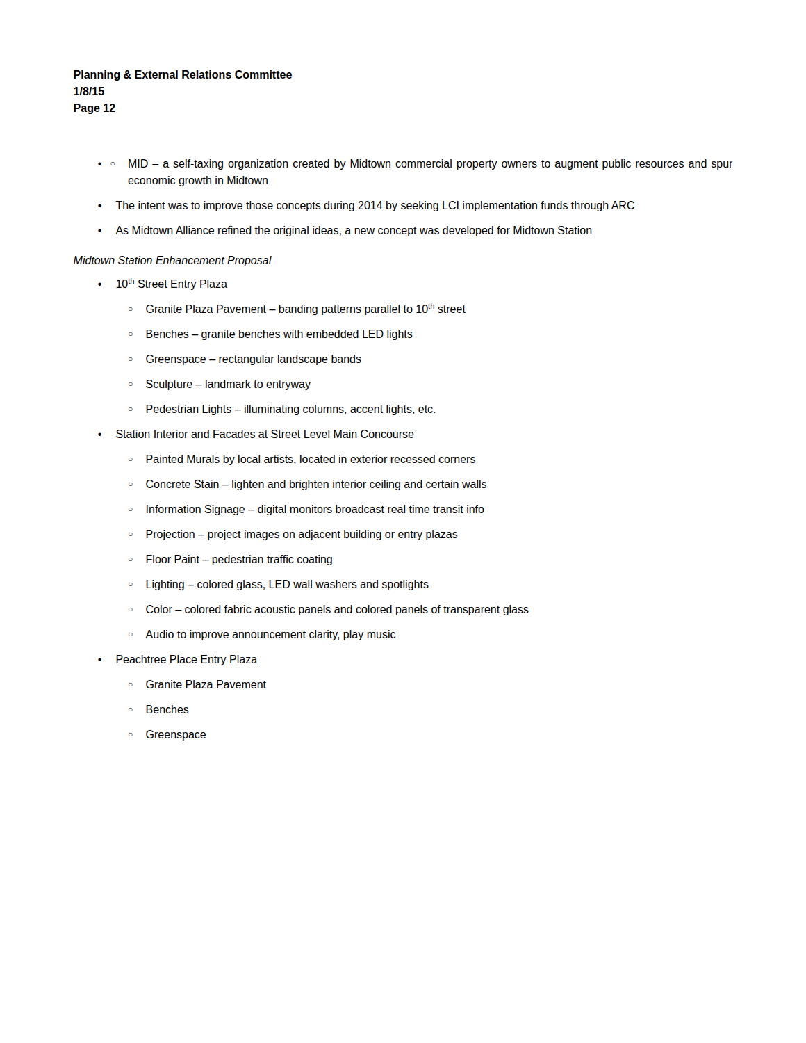Planning & External Relations Committee
1/8/15
Page 12
MID – a self-taxing organization created by Midtown commercial property owners to augment public resources and spur economic growth in Midtown
The intent was to improve those concepts during 2014 by seeking LCI implementation funds through ARC
As Midtown Alliance refined the original ideas, a new concept was developed for Midtown Station
Midtown Station Enhancement Proposal
10th Street Entry Plaza
Granite Plaza Pavement – banding patterns parallel to 10th street
Benches – granite benches with embedded LED lights
Greenspace – rectangular landscape bands
Sculpture – landmark to entryway
Pedestrian Lights – illuminating columns, accent lights, etc.
Station Interior and Facades at Street Level Main Concourse
Painted Murals by local artists, located in exterior recessed corners
Concrete Stain – lighten and brighten interior ceiling and certain walls
Information Signage – digital monitors broadcast real time transit info
Projection – project images on adjacent building or entry plazas
Floor Paint – pedestrian traffic coating
Lighting – colored glass, LED wall washers and spotlights
Color – colored fabric acoustic panels and colored panels of transparent glass
Audio to improve announcement clarity, play music
Peachtree Place Entry Plaza
Granite Plaza Pavement
Benches
Greenspace